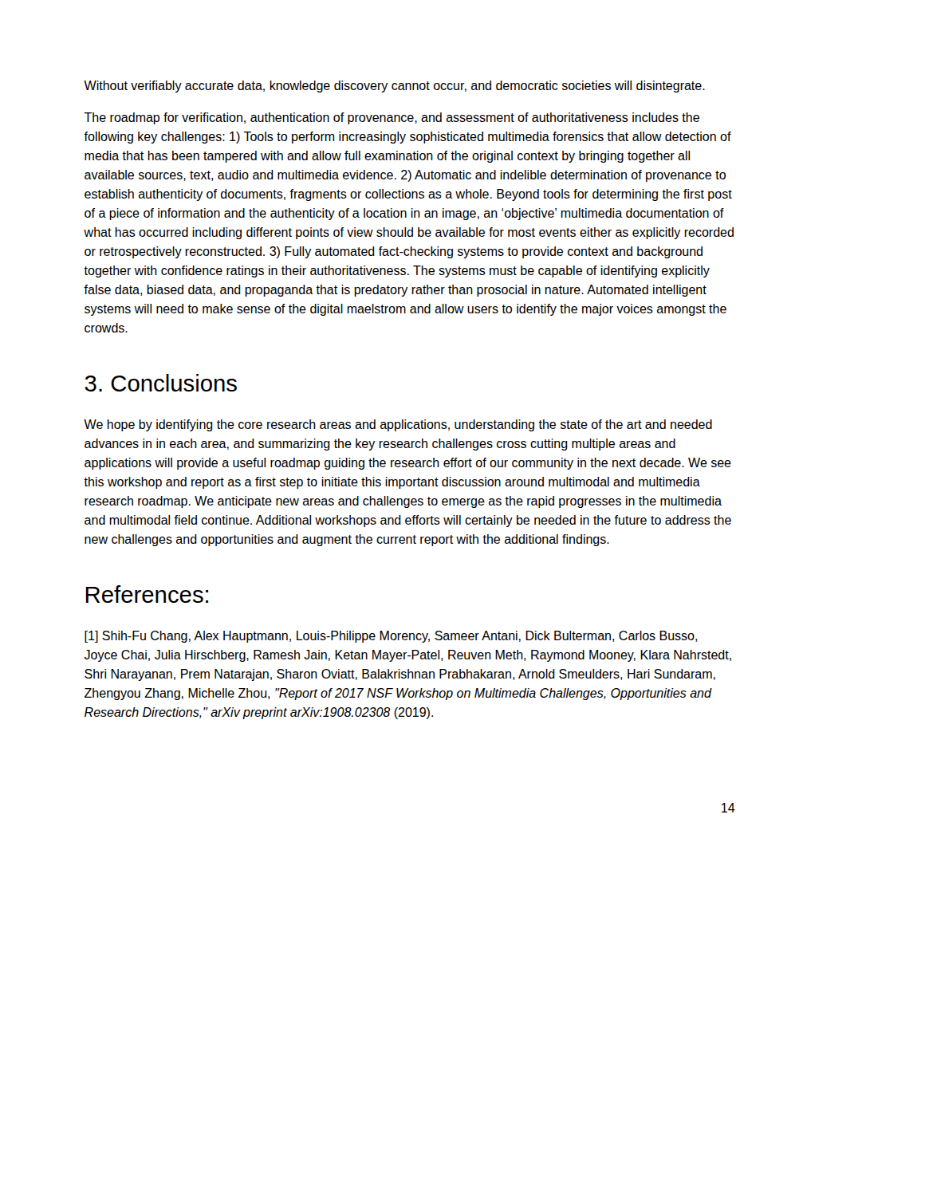Without verifiably accurate data, knowledge discovery cannot occur, and democratic societies will disintegrate.
The roadmap for verification, authentication of provenance, and assessment of authoritativeness includes the following key challenges: 1) Tools to perform increasingly sophisticated multimedia forensics that allow detection of media that has been tampered with and allow full examination of the original context by bringing together all available sources, text, audio and multimedia evidence. 2) Automatic and indelible determination of provenance to establish authenticity of documents, fragments or collections as a whole. Beyond tools for determining the first post of a piece of information and the authenticity of a location in an image, an ‘objective’ multimedia documentation of what has occurred including different points of view should be available for most events either as explicitly recorded or retrospectively reconstructed. 3) Fully automated fact-checking systems to provide context and background together with confidence ratings in their authoritativeness. The systems must be capable of identifying explicitly false data, biased data, and propaganda that is predatory rather than prosocial in nature. Automated intelligent systems will need to make sense of the digital maelstrom and allow users to identify the major voices amongst the crowds.
3. Conclusions
We hope by identifying the core research areas and applications, understanding the state of the art and needed advances in in each area, and summarizing the key research challenges cross cutting multiple areas and applications will provide a useful roadmap guiding the research effort of our community in the next decade. We see this workshop and report as a first step to initiate this important discussion around multimodal and multimedia research roadmap. We anticipate new areas and challenges to emerge as the rapid progresses in the multimedia and multimodal field continue. Additional workshops and efforts will certainly be needed in the future to address the new challenges and opportunities and augment the current report with the additional findings.
References:
[1] Shih-Fu Chang, Alex Hauptmann, Louis-Philippe Morency, Sameer Antani, Dick Bulterman, Carlos Busso, Joyce Chai, Julia Hirschberg, Ramesh Jain, Ketan Mayer-Patel, Reuven Meth, Raymond Mooney, Klara Nahrstedt, Shri Narayanan, Prem Natarajan, Sharon Oviatt, Balakrishnan Prabhakaran, Arnold Smeulders, Hari Sundaram, Zhengyou Zhang, Michelle Zhou, "Report of 2017 NSF Workshop on Multimedia Challenges, Opportunities and Research Directions," arXiv preprint arXiv:1908.02308 (2019).
14